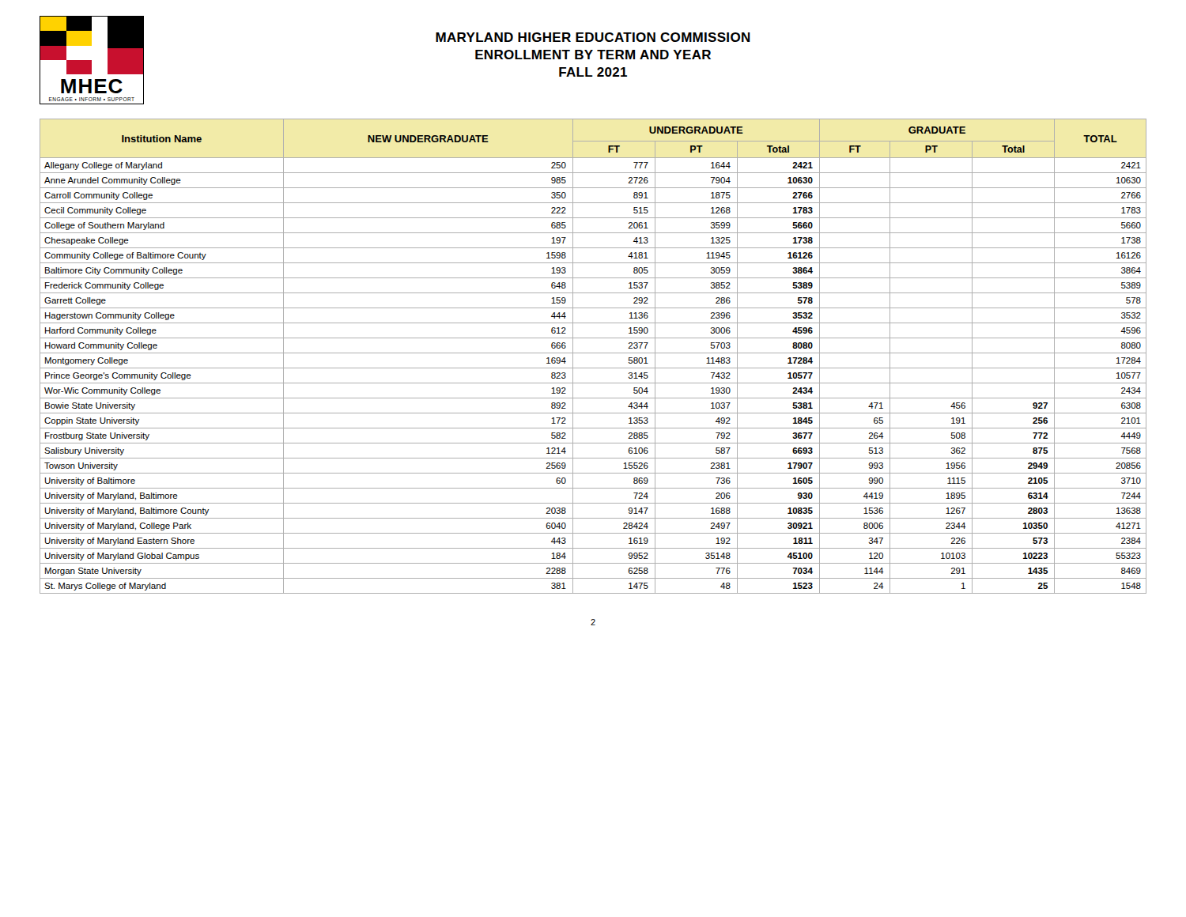MHEC
ENGAGE • INFORM • SUPPORT
MARYLAND HIGHER EDUCATION COMMISSION
ENROLLMENT BY TERM AND YEAR
FALL 2021
| Institution Name | NEW UNDERGRADUATE | UNDERGRADUATE | GRADUATE | TOTAL |
| --- | --- | --- | --- | --- |
| FT | PT | Total | FT | PT | Total |
| Allegany College of Maryland | 250 | 777 | 1644 | 2421 | | | | 2421 |
| Anne Arundel Community College | 985 | 2726 | 7904 | 10630 | | | | 10630 |
| Carroll Community College | 350 | 891 | 1875 | 2766 | | | | 2766 |
| Cecil Community College | 222 | 515 | 1268 | 1783 | | | | 1783 |
| College of Southern Maryland | 685 | 2061 | 3599 | 5660 | | | | 5660 |
| Chesapeake College | 197 | 413 | 1325 | 1738 | | | | 1738 |
| Community College of Baltimore County | 1598 | 4181 | 11945 | 16126 | | | | 16126 |
| Baltimore City Community College | 193 | 805 | 3059 | 3864 | | | | 3864 |
| Frederick Community College | 648 | 1537 | 3852 | 5389 | | | | 5389 |
| Garrett College | 159 | 292 | 286 | 578 | | | | 578 |
| Hagerstown Community College | 444 | 1136 | 2396 | 3532 | | | | 3532 |
| Harford Community College | 612 | 1590 | 3006 | 4596 | | | | 4596 |
| Howard Community College | 666 | 2377 | 5703 | 8080 | | | | 8080 |
| Montgomery College | 1694 | 5801 | 11483 | 17284 | | | | 17284 |
| Prince George's Community College | 823 | 3145 | 7432 | 10577 | | | | 10577 |
| Wor-Wic Community College | 192 | 504 | 1930 | 2434 | | | | 2434 |
| Bowie State University | 892 | 4344 | 1037 | 5381 | 471 | 456 | 927 | 6308 |
| Coppin State University | 172 | 1353 | 492 | 1845 | 65 | 191 | 256 | 2101 |
| Frostburg State University | 582 | 2885 | 792 | 3677 | 264 | 508 | 772 | 4449 |
| Salisbury University | 1214 | 6106 | 587 | 6693 | 513 | 362 | 875 | 7568 |
| Towson University | 2569 | 15526 | 2381 | 17907 | 993 | 1956 | 2949 | 20856 |
| University of Baltimore | 60 | 869 | 736 | 1605 | 990 | 1115 | 2105 | 3710 |
| University of Maryland, Baltimore | | 724 | 206 | 930 | 4419 | 1895 | 6314 | 7244 |
| University of Maryland, Baltimore County | 2038 | 9147 | 1688 | 10835 | 1536 | 1267 | 2803 | 13638 |
| University of Maryland, College Park | 6040 | 28424 | 2497 | 30921 | 8006 | 2344 | 10350 | 41271 |
| University of Maryland Eastern Shore | 443 | 1619 | 192 | 1811 | 347 | 226 | 573 | 2384 |
| University of Maryland Global Campus | 184 | 9952 | 35148 | 45100 | 120 | 10103 | 10223 | 55323 |
| Morgan State University | 2288 | 6258 | 776 | 7034 | 1144 | 291 | 1435 | 8469 |
| St. Marys College of Maryland | 381 | 1475 | 48 | 1523 | 24 | 1 | 25 | 1548 |
2